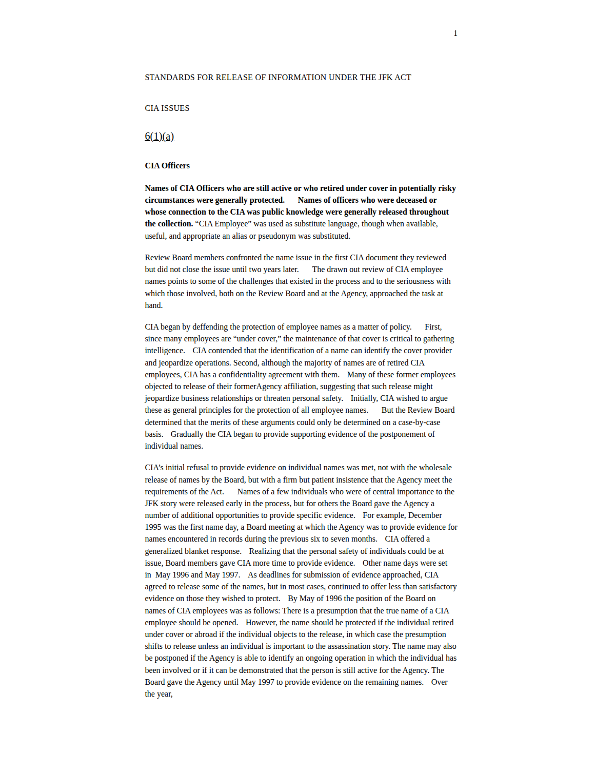1
Standards for Release of Information Under the JFK Act
CIA Issues
6(1)(a)
CIA Officers
Names of CIA Officers who are still active or who retired under cover in potentially risky circumstances were generally protected. Names of officers who were deceased or whose connection to the CIA was public knowledge were generally released throughout the collection. “CIA Employee” was used as substitute language, though when available, useful, and appropriate an alias or pseudonym was substituted.
Review Board members confronted the name issue in the first CIA document they reviewed but did not close the issue until two years later. The drawn out review of CIA employee names points to some of the challenges that existed in the process and to the seriousness with which those involved, both on the Review Board and at the Agency, approached the task at hand.
CIA began by deffending the protection of employee names as a matter of policy. First, since many employees are “under cover,” the maintenance of that cover is critical to gathering intelligence. CIA contended that the identification of a name can identify the cover provider and jeopardize operations. Second, although the majority of names are of retired CIA employees, CIA has a confidentiality agreement with them. Many of these former employees objected to release of their formerAgency affiliation, suggesting that such release might jeopardize business relationships or threaten personal safety. Initially, CIA wished to argue these as general principles for the protection of all employee names. But the Review Board determined that the merits of these arguments could only be determined on a case-by-case basis. Gradually the CIA began to provide supporting evidence of the postponement of individual names.
CIA’s initial refusal to provide evidence on individual names was met, not with the wholesale release of names by the Board, but with a firm but patient insistence that the Agency meet the requirements of the Act. Names of a few individuals who were of central importance to the JFK story were released early in the process, but for others the Board gave the Agency a number of additional opportunities to provide specific evidence. For example, December 1995 was the first name day, a Board meeting at which the Agency was to provide evidence for names encountered in records during the previous six to seven months. CIA offered a generalized blanket response. Realizing that the personal safety of individuals could be at issue, Board members gave CIA more time to provide evidence. Other name days were set in May 1996 and May 1997. As deadlines for submission of evidence approached, CIA agreed to release some of the names, but in most cases, continued to offer less than satisfactory evidence on those they wished to protect. By May of 1996 the position of the Board on names of CIA employees was as follows: There is a presumption that the true name of a CIA employee should be opened. However, the name should be protected if the individual retired under cover or abroad if the individual objects to the release, in which case the presumption shifts to release unless an individual is important to the assassination story. The name may also be postponed if the Agency is able to identify an ongoing operation in which the individual has been involved or if it can be demonstrated that the person is still active for the Agency. The Board gave the Agency until May 1997 to provide evidence on the remaining names. Over the year,